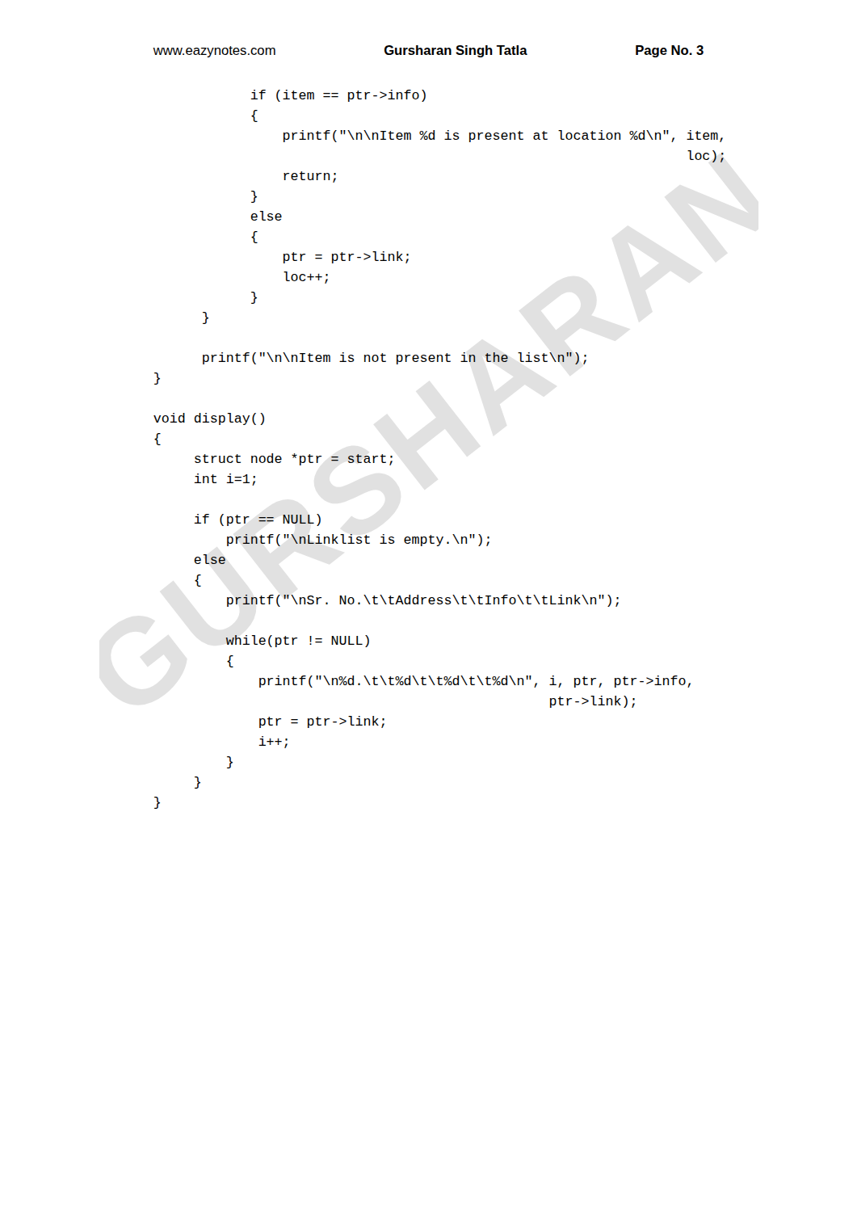GURSHARAN
www.eazynotes.com Gursharan Singh Tatla Page No. 3
            if (item == ptr->info)
            {
                printf("\n\nItem %d is present at location %d\n", item,
                                                                  loc);
                return;
            }
            else
            {
                ptr = ptr->link;
                loc++;
            }
      }

      printf("\n\nItem is not present in the list\n");
}

void display()
{
     struct node *ptr = start;
     int i=1;

     if (ptr == NULL)
         printf("\nLinklist is empty.\n");
     else
     {
         printf("\nSr. No.\t\tAddress\t\tInfo\t\tLink\n");

         while(ptr != NULL)
         {
             printf("\n%d.\t\t%d\t\t%d\t\t%d\n", i, ptr, ptr->info,
                                                 ptr->link);
             ptr = ptr->link;
             i++;
         }
     }
}